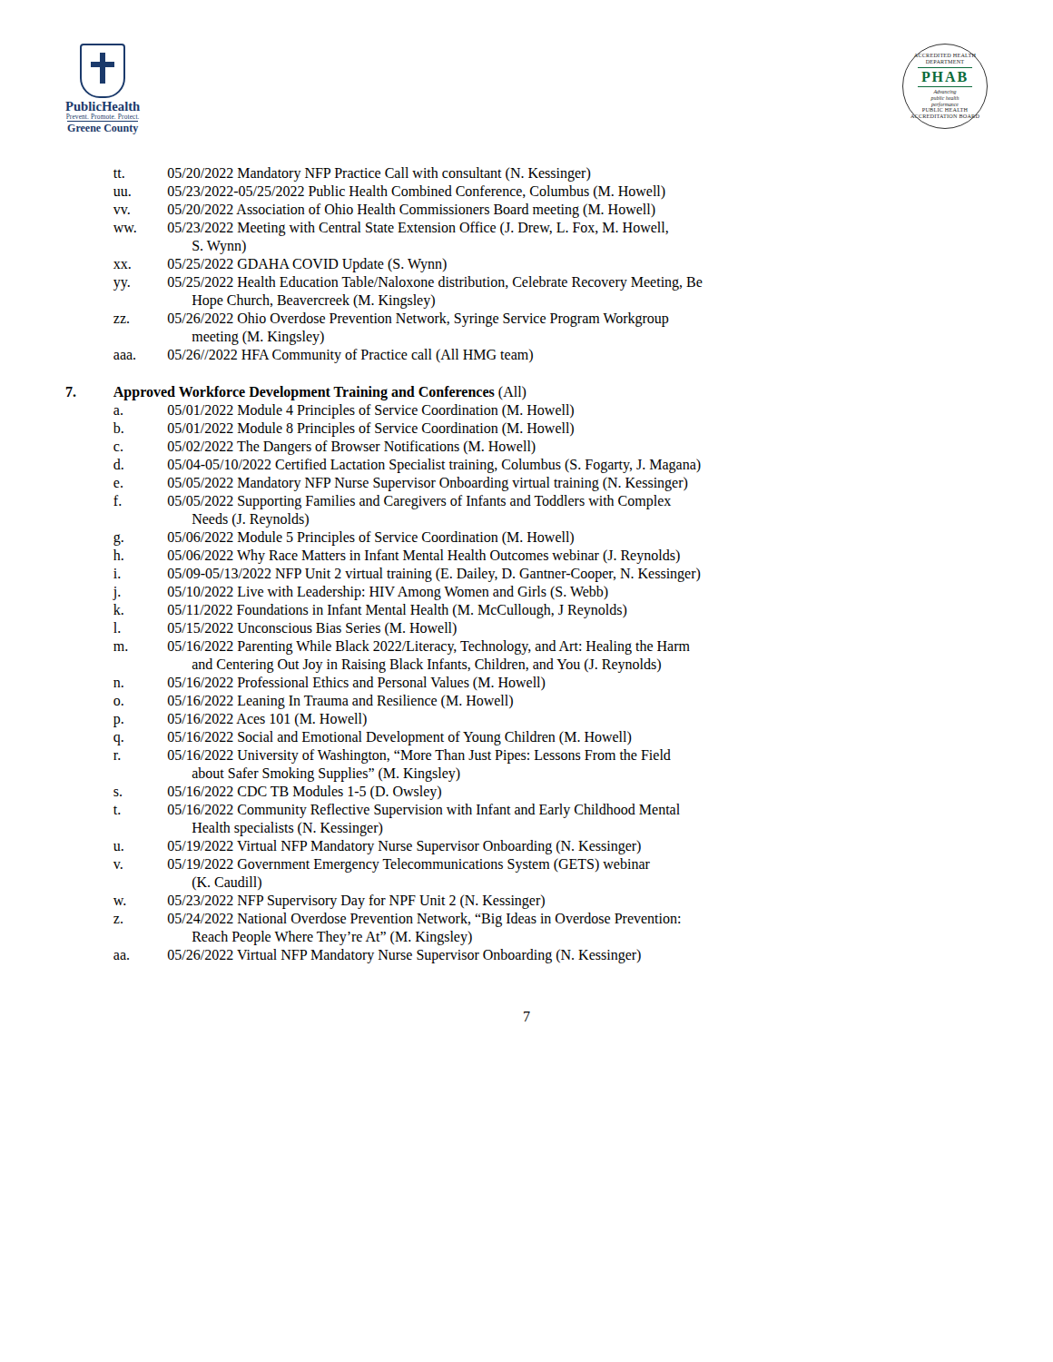PublicHealth
Prevent. Promote. Protect.
Greene County
Accredited Health Department
PHAB
Advancing
public health
performance
Public Health Accreditation Board
tt. 05/20/2022 Mandatory NFP Practice Call with consultant (N. Kessinger)
uu. 05/23/2022-05/25/2022 Public Health Combined Conference, Columbus (M. Howell)
vv. 05/20/2022 Association of Ohio Health Commissioners Board meeting (M. Howell)
ww. 05/23/2022 Meeting with Central State Extension Office (J. Drew, L. Fox, M. Howell,S. Wynn)
xx. 05/25/2022 GDAHA COVID Update (S. Wynn)
yy. 05/25/2022 Health Education Table/Naloxone distribution, Celebrate Recovery Meeting, BeHope Church, Beavercreek (M. Kingsley)
zz. 05/26/2022 Ohio Overdose Prevention Network, Syringe Service Program Workgroupmeeting (M. Kingsley)
aaa. 05/26//2022 HFA Community of Practice call (All HMG team)
7.
Approved Workforce Development Training and Conferences (All)
a. 05/01/2022 Module 4 Principles of Service Coordination (M. Howell)
b. 05/01/2022 Module 8 Principles of Service Coordination (M. Howell)
c. 05/02/2022 The Dangers of Browser Notifications (M. Howell)
d. 05/04-05/10/2022 Certified Lactation Specialist training, Columbus (S. Fogarty, J. Magana)
e. 05/05/2022 Mandatory NFP Nurse Supervisor Onboarding virtual training (N. Kessinger)
f. 05/05/2022 Supporting Families and Caregivers of Infants and Toddlers with ComplexNeeds (J. Reynolds)
g. 05/06/2022 Module 5 Principles of Service Coordination (M. Howell)
h. 05/06/2022 Why Race Matters in Infant Mental Health Outcomes webinar (J. Reynolds)
i. 05/09-05/13/2022 NFP Unit 2 virtual training (E. Dailey, D. Gantner-Cooper, N. Kessinger)
j. 05/10/2022 Live with Leadership: HIV Among Women and Girls (S. Webb)
k. 05/11/2022 Foundations in Infant Mental Health (M. McCullough, J Reynolds)
l. 05/15/2022 Unconscious Bias Series (M. Howell)
m. 05/16/2022 Parenting While Black 2022/Literacy, Technology, and Art: Healing the Harmand Centering Out Joy in Raising Black Infants, Children, and You (J. Reynolds)
n. 05/16/2022 Professional Ethics and Personal Values (M. Howell)
o. 05/16/2022 Leaning In Trauma and Resilience (M. Howell)
p. 05/16/2022 Aces 101 (M. Howell)
q. 05/16/2022 Social and Emotional Development of Young Children (M. Howell)
r. 05/16/2022 University of Washington, “More Than Just Pipes: Lessons From the Fieldabout Safer Smoking Supplies” (M. Kingsley)
s. 05/16/2022 CDC TB Modules 1-5 (D. Owsley)
t. 05/16/2022 Community Reflective Supervision with Infant and Early Childhood MentalHealth specialists (N. Kessinger)
u. 05/19/2022 Virtual NFP Mandatory Nurse Supervisor Onboarding (N. Kessinger)
v. 05/19/2022 Government Emergency Telecommunications System (GETS) webinar(K. Caudill)
w. 05/23/2022 NFP Supervisory Day for NPF Unit 2 (N. Kessinger)
z. 05/24/2022 National Overdose Prevention Network, “Big Ideas in Overdose Prevention:Reach People Where They’re At” (M. Kingsley)
aa. 05/26/2022 Virtual NFP Mandatory Nurse Supervisor Onboarding (N. Kessinger)
7